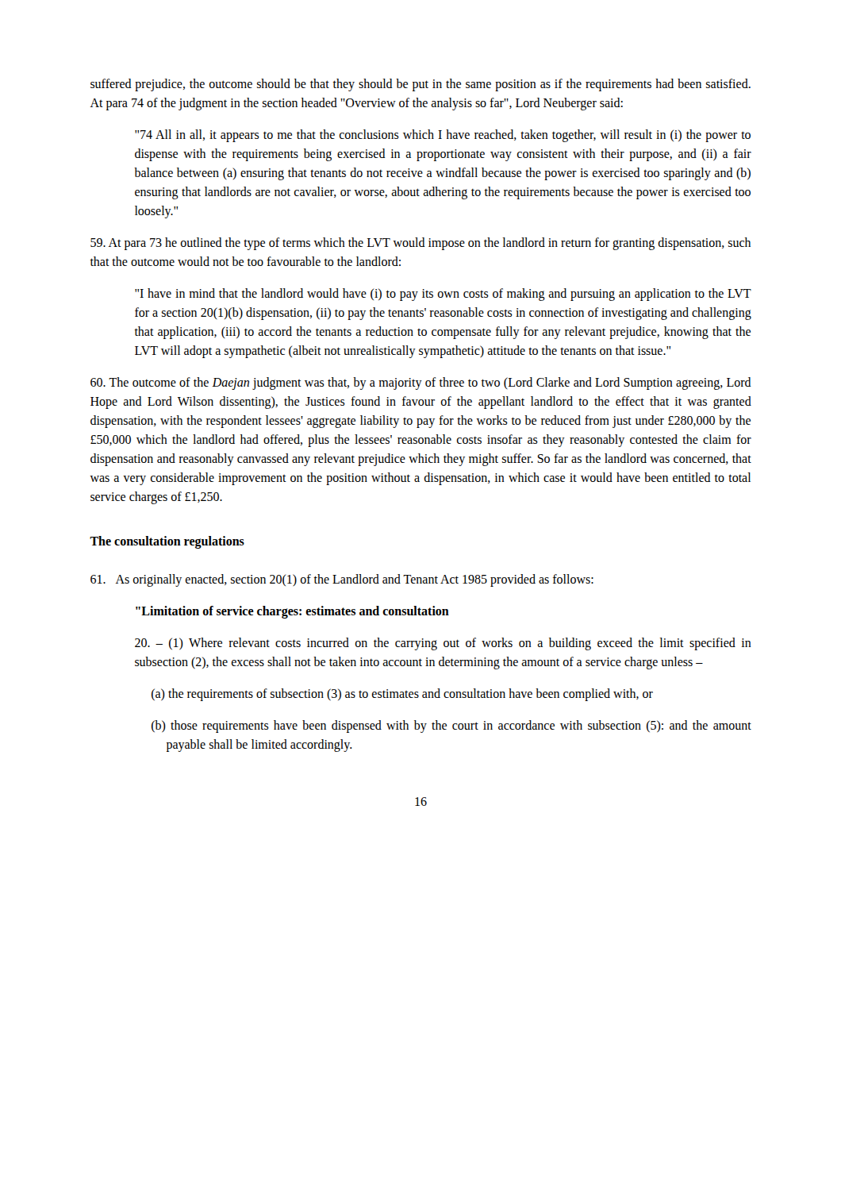suffered prejudice, the outcome should be that they should be put in the same position as if the requirements had been satisfied. At para 74 of the judgment in the section headed "Overview of the analysis so far", Lord Neuberger said:
"74 All in all, it appears to me that the conclusions which I have reached, taken together, will result in (i) the power to dispense with the requirements being exercised in a proportionate way consistent with their purpose, and (ii) a fair balance between (a) ensuring that tenants do not receive a windfall because the power is exercised too sparingly and (b) ensuring that landlords are not cavalier, or worse, about adhering to the requirements because the power is exercised too loosely."
59. At para 73 he outlined the type of terms which the LVT would impose on the landlord in return for granting dispensation, such that the outcome would not be too favourable to the landlord:
"I have in mind that the landlord would have (i) to pay its own costs of making and pursuing an application to the LVT for a section 20(1)(b) dispensation, (ii) to pay the tenants' reasonable costs in connection of investigating and challenging that application, (iii) to accord the tenants a reduction to compensate fully for any relevant prejudice, knowing that the LVT will adopt a sympathetic (albeit not unrealistically sympathetic) attitude to the tenants on that issue."
60. The outcome of the Daejan judgment was that, by a majority of three to two (Lord Clarke and Lord Sumption agreeing, Lord Hope and Lord Wilson dissenting), the Justices found in favour of the appellant landlord to the effect that it was granted dispensation, with the respondent lessees' aggregate liability to pay for the works to be reduced from just under £280,000 by the £50,000 which the landlord had offered, plus the lessees' reasonable costs insofar as they reasonably contested the claim for dispensation and reasonably canvassed any relevant prejudice which they might suffer. So far as the landlord was concerned, that was a very considerable improvement on the position without a dispensation, in which case it would have been entitled to total service charges of £1,250.
The consultation regulations
61. As originally enacted, section 20(1) of the Landlord and Tenant Act 1985 provided as follows:
"Limitation of service charges: estimates and consultation
20. – (1) Where relevant costs incurred on the carrying out of works on a building exceed the limit specified in subsection (2), the excess shall not be taken into account in determining the amount of a service charge unless –
(a) the requirements of subsection (3) as to estimates and consultation have been complied with, or
(b) those requirements have been dispensed with by the court in accordance with subsection (5): and the amount payable shall be limited accordingly.
16